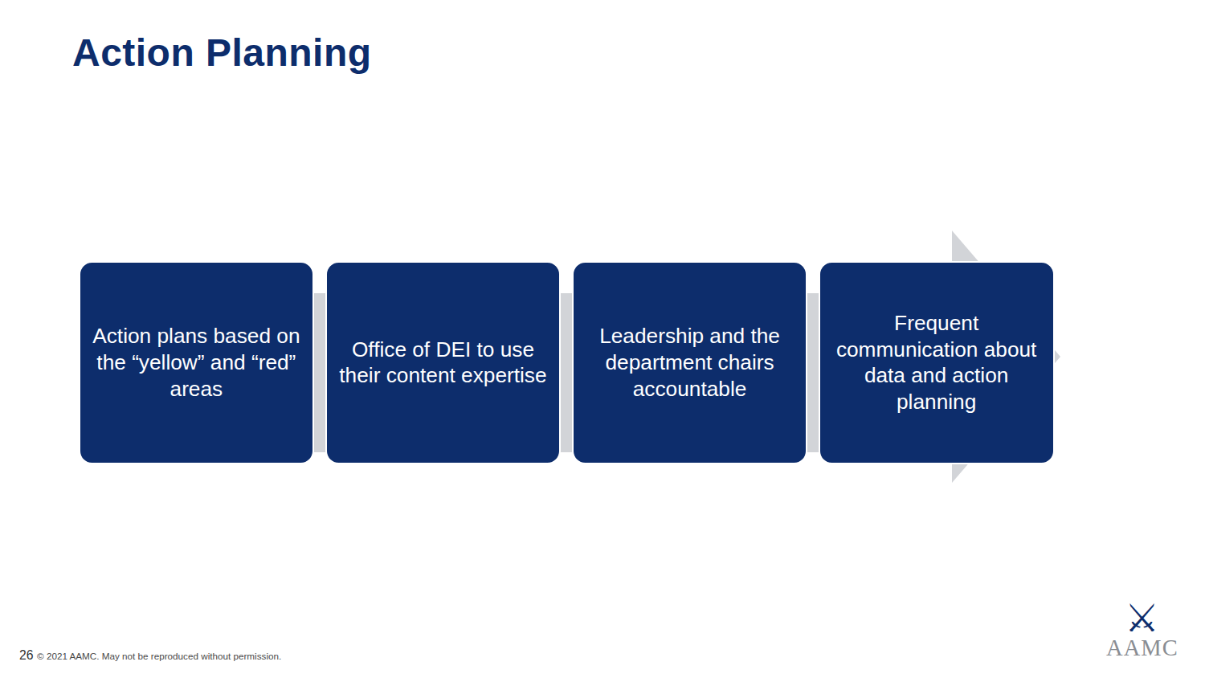Action Planning
Action plans based on the “yellow” and “red” areas
Office of DEI to use their content expertise
Leadership and the department chairs accountable
Frequent communication about data and action planning
26© 2021 AAMC. May not be reproduced without permission.
⚔ AAMC